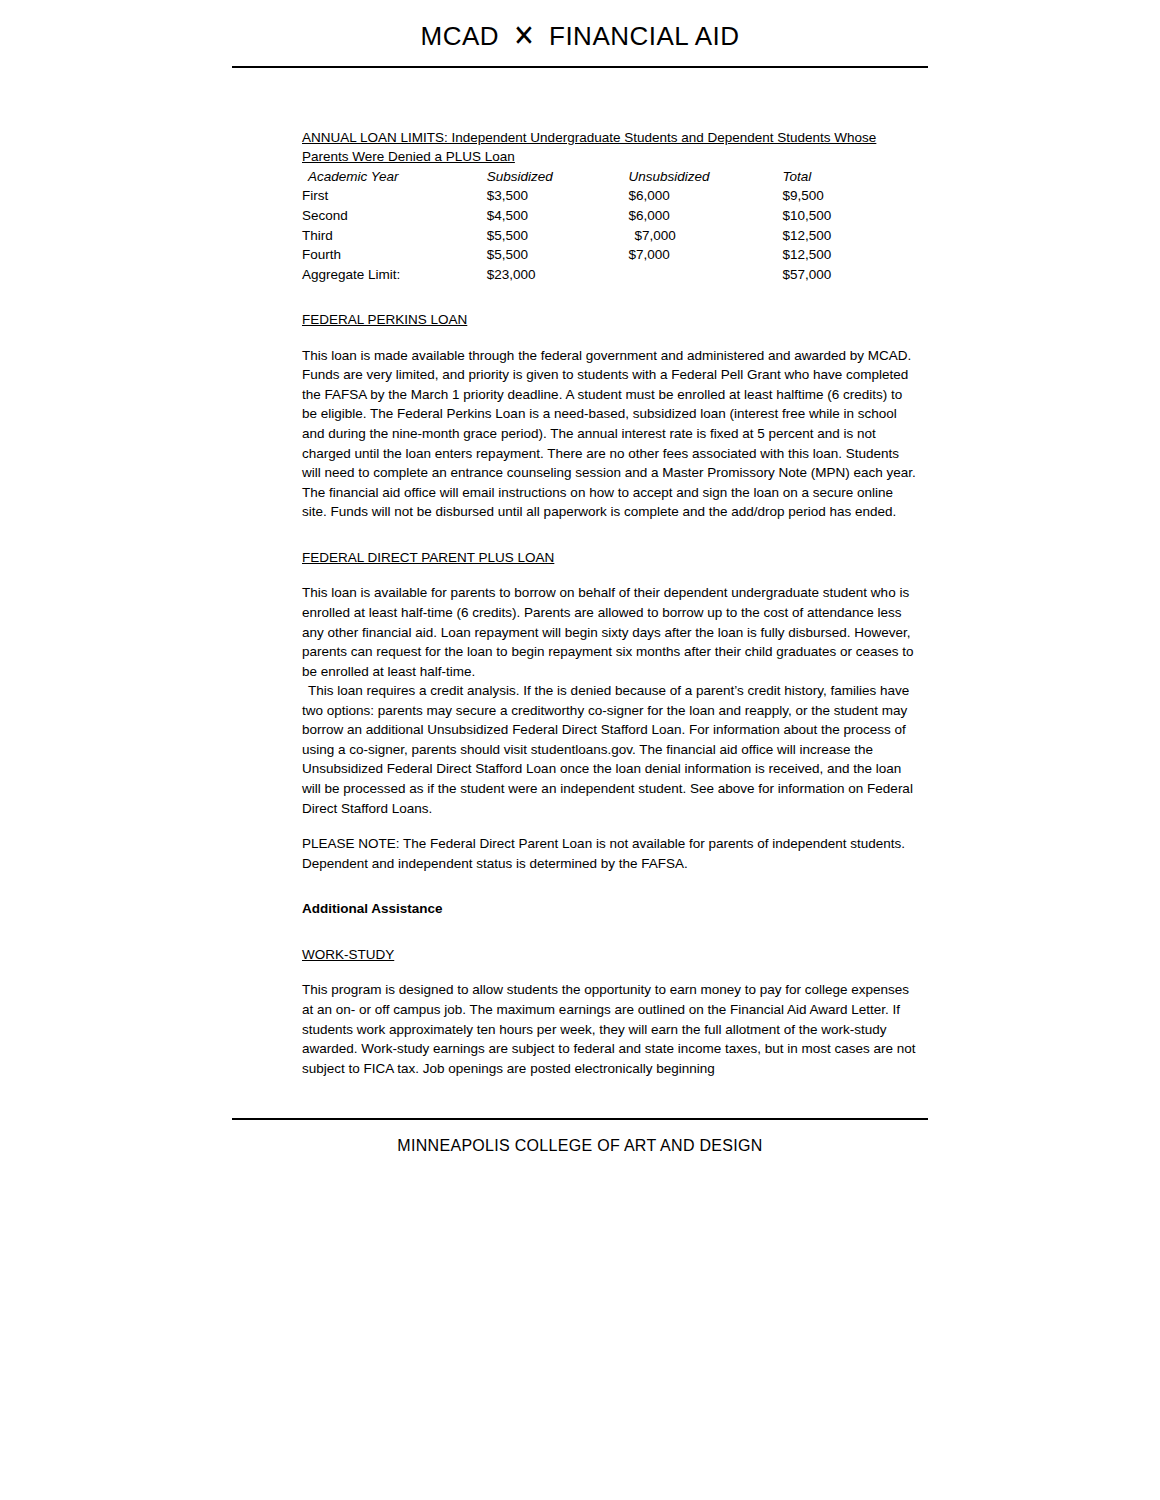MCAD ✕ FINANCIAL AID
ANNUAL LOAN LIMITS: Independent Undergraduate Students and Dependent Students Whose Parents Were Denied a PLUS Loan
| Academic Year | Subsidized | Unsubsidized | Total |
| --- | --- | --- | --- |
| First | $3,500 | $6,000 | $9,500 |
| Second | $4,500 | $6,000 | $10,500 |
| Third | $5,500 | $7,000 | $12,500 |
| Fourth | $5,500 | $7,000 | $12,500 |
| Aggregate Limit: | $23,000 | | $57,000 |
FEDERAL PERKINS LOAN
This loan is made available through the federal government and administered and awarded by MCAD. Funds are very limited, and priority is given to students with a Federal Pell Grant who have completed the FAFSA by the March 1 priority deadline. A student must be enrolled at least halftime (6 credits) to be eligible. The Federal Perkins Loan is a need-based, subsidized loan (interest free while in school and during the nine-month grace period). The annual interest rate is fixed at 5 percent and is not charged until the loan enters repayment. There are no other fees associated with this loan. Students will need to complete an entrance counseling session and a Master Promissory Note (MPN) each year. The financial aid office will email instructions on how to accept and sign the loan on a secure online site. Funds will not be disbursed until all paperwork is complete and the add/drop period has ended.
FEDERAL DIRECT PARENT PLUS LOAN
This loan is available for parents to borrow on behalf of their dependent undergraduate student who is enrolled at least half-time (6 credits). Parents are allowed to borrow up to the cost of attendance less any other financial aid. Loan repayment will begin sixty days after the loan is fully disbursed. However, parents can request for the loan to begin repayment six months after their child graduates or ceases to be enrolled at least half-time.
This loan requires a credit analysis. If the is denied because of a parent’s credit history, families have two options: parents may secure a creditworthy co-signer for the loan and reapply, or the student may borrow an additional Unsubsidized Federal Direct Stafford Loan. For information about the process of using a co-signer, parents should visit studentloans.gov. The financial aid office will increase the Unsubsidized Federal Direct Stafford Loan once the loan denial information is received, and the loan will be processed as if the student were an independent student. See above for information on Federal Direct Stafford Loans.
PLEASE NOTE: The Federal Direct Parent Loan is not available for parents of independent students. Dependent and independent status is determined by the FAFSA.
Additional Assistance
WORK-STUDY
This program is designed to allow students the opportunity to earn money to pay for college expenses at an on- or off campus job. The maximum earnings are outlined on the Financial Aid Award Letter. If students work approximately ten hours per week, they will earn the full allotment of the work-study awarded. Work-study earnings are subject to federal and state income taxes, but in most cases are not subject to FICA tax. Job openings are posted electronically beginning
MINNEAPOLIS COLLEGE OF ART AND DESIGN